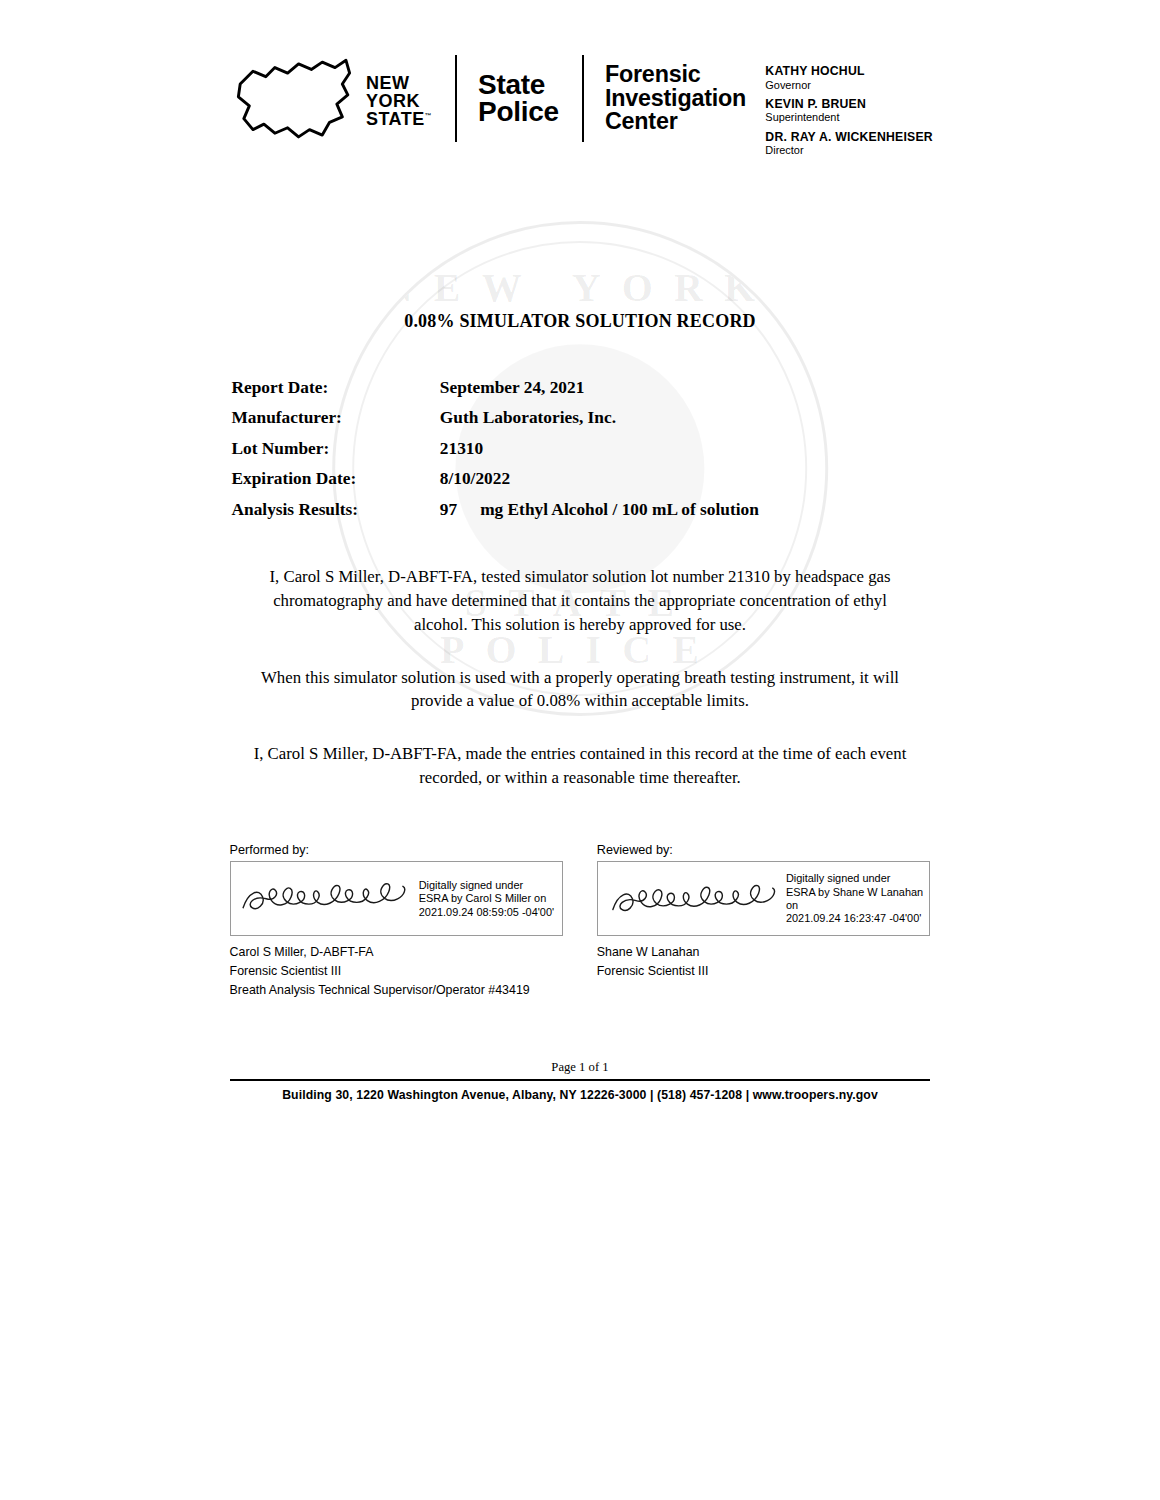NEW YORK
STATE POLICE
New
York
State™
State
Police
Forensic
Investigation
Center
KATHY HOCHUL
Governor
KEVIN P. BRUEN
Superintendent
DR. RAY A. WICKENHEISER
Director
0.08% SIMULATOR SOLUTION RECORD
| Report Date: | September 24, 2021 |
| Manufacturer: | Guth Laboratories, Inc. |
| Lot Number: | 21310 |
| Expiration Date: | 8/10/2022 |
| Analysis Results: | 97 mg Ethyl Alcohol / 100 mL of solution |
I, Carol S Miller, D-ABFT-FA, tested simulator solution lot number 21310 by headspace gas chromatography and have determined that it contains the appropriate concentration of ethyl alcohol. This solution is hereby approved for use.
When this simulator solution is used with a properly operating breath testing instrument, it will provide a value of 0.08% within acceptable limits.
I, Carol S Miller, D-ABFT-FA, made the entries contained in this record at the time of each event recorded, or within a reasonable time thereafter.
Performed by:
Digitally signed under
ESRA by Carol S Miller on
2021.09.24 08:59:05 -04'00'
Carol S Miller, D-ABFT-FA
Forensic Scientist III
Breath Analysis Technical Supervisor/Operator #43419
Reviewed by:
Digitally signed under
ESRA by Shane W Lanahan
on
2021.09.24 16:23:47 -04'00'
Shane W Lanahan
Forensic Scientist III
Page 1 of 1
Building 30, 1220 Washington Avenue, Albany, NY 12226-3000 | (518) 457-1208 | www.troopers.ny.gov